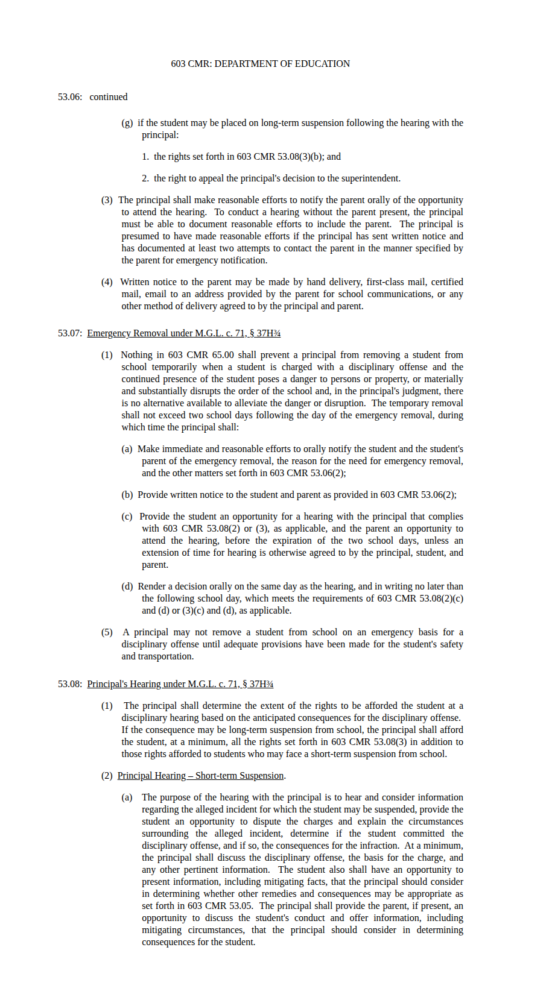603 CMR: DEPARTMENT OF EDUCATION
53.06: continued
(g) if the student may be placed on long-term suspension following the hearing with the principal:
1. the rights set forth in 603 CMR 53.08(3)(b); and
2. the right to appeal the principal's decision to the superintendent.
(3) The principal shall make reasonable efforts to notify the parent orally of the opportunity to attend the hearing. To conduct a hearing without the parent present, the principal must be able to document reasonable efforts to include the parent. The principal is presumed to have made reasonable efforts if the principal has sent written notice and has documented at least two attempts to contact the parent in the manner specified by the parent for emergency notification.
(4) Written notice to the parent may be made by hand delivery, first-class mail, certified mail, email to an address provided by the parent for school communications, or any other method of delivery agreed to by the principal and parent.
53.07: Emergency Removal under M.G.L. c. 71, § 37H¾
(1) Nothing in 603 CMR 65.00 shall prevent a principal from removing a student from school temporarily when a student is charged with a disciplinary offense and the continued presence of the student poses a danger to persons or property, or materially and substantially disrupts the order of the school and, in the principal's judgment, there is no alternative available to alleviate the danger or disruption. The temporary removal shall not exceed two school days following the day of the emergency removal, during which time the principal shall:
(a) Make immediate and reasonable efforts to orally notify the student and the student's parent of the emergency removal, the reason for the need for emergency removal, and the other matters set forth in 603 CMR 53.06(2);
(b) Provide written notice to the student and parent as provided in 603 CMR 53.06(2);
(c) Provide the student an opportunity for a hearing with the principal that complies with 603 CMR 53.08(2) or (3), as applicable, and the parent an opportunity to attend the hearing, before the expiration of the two school days, unless an extension of time for hearing is otherwise agreed to by the principal, student, and parent.
(d) Render a decision orally on the same day as the hearing, and in writing no later than the following school day, which meets the requirements of 603 CMR 53.08(2)(c) and (d) or (3)(c) and (d), as applicable.
(5) A principal may not remove a student from school on an emergency basis for a disciplinary offense until adequate provisions have been made for the student's safety and transportation.
53.08: Principal's Hearing under M.G.L. c. 71, § 37H¾
(1) The principal shall determine the extent of the rights to be afforded the student at a disciplinary hearing based on the anticipated consequences for the disciplinary offense. If the consequence may be long-term suspension from school, the principal shall afford the student, at a minimum, all the rights set forth in 603 CMR 53.08(3) in addition to those rights afforded to students who may face a short-term suspension from school.
(2) Principal Hearing – Short-term Suspension.
(a) The purpose of the hearing with the principal is to hear and consider information regarding the alleged incident for which the student may be suspended, provide the student an opportunity to dispute the charges and explain the circumstances surrounding the alleged incident, determine if the student committed the disciplinary offense, and if so, the consequences for the infraction. At a minimum, the principal shall discuss the disciplinary offense, the basis for the charge, and any other pertinent information. The student also shall have an opportunity to present information, including mitigating facts, that the principal should consider in determining whether other remedies and consequences may be appropriate as set forth in 603 CMR 53.05. The principal shall provide the parent, if present, an opportunity to discuss the student's conduct and offer information, including mitigating circumstances, that the principal should consider in determining consequences for the student.